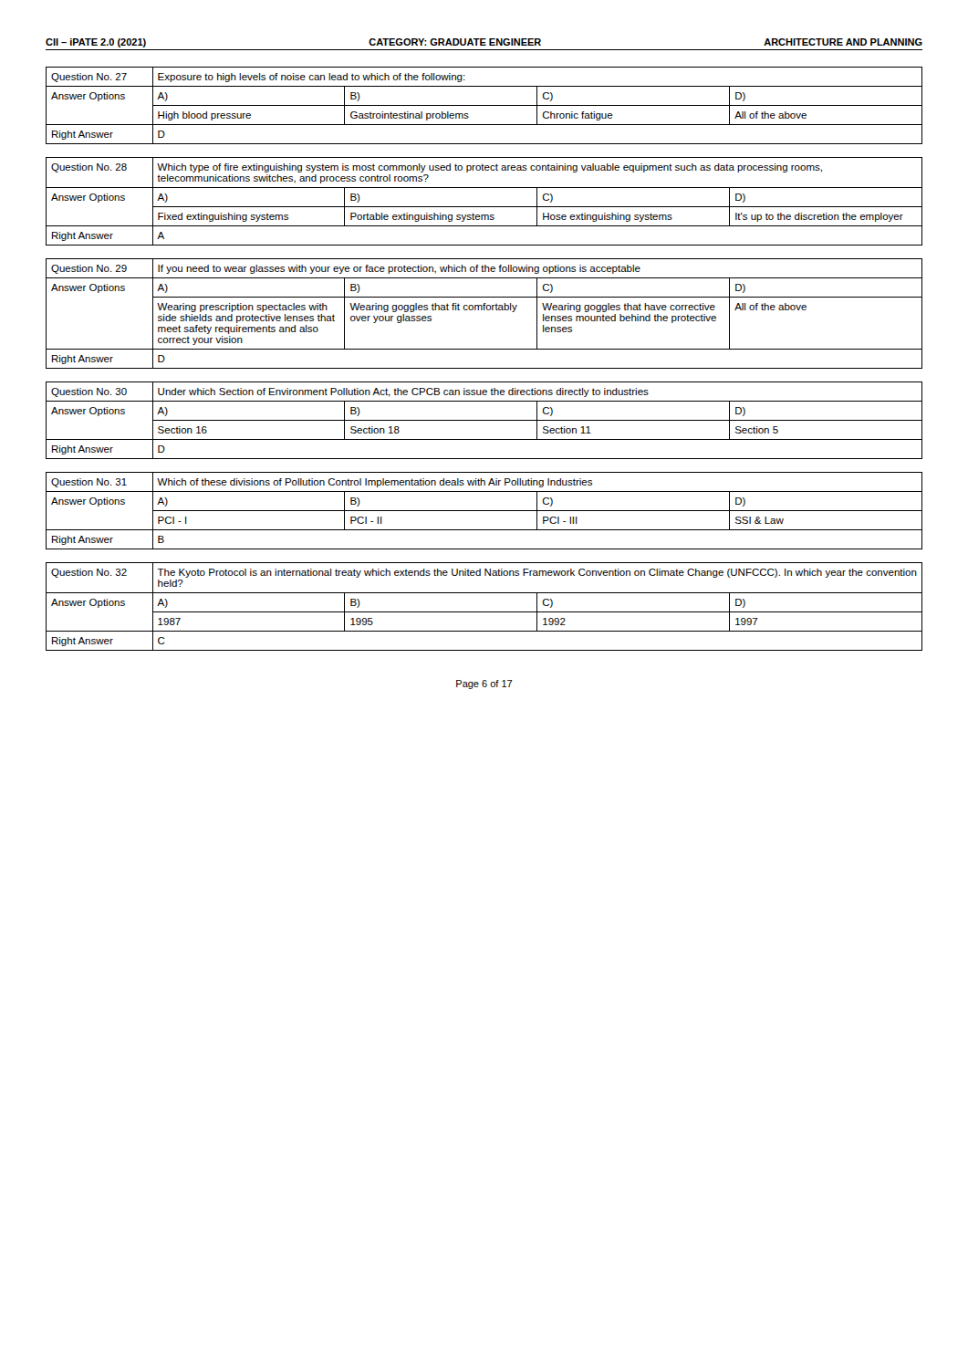CII – iPATE 2.0 (2021)
CATEGORY: GRADUATE ENGINEER
ARCHITECTURE AND PLANNING
| Question No. 27 | Exposure to high levels of noise can lead to which of the following: |
| Answer Options | A) | B) | C) | D) |
| High blood pressure | Gastrointestinal problems | Chronic fatigue | All of the above |
| Right Answer | D |
| Question No. 28 | Which type of fire extinguishing system is most commonly used to protect areas containing valuable equipment such as data processing rooms, telecommunications switches, and process control rooms? |
| Answer Options | A) | B) | C) | D) |
| Fixed extinguishing systems | Portable extinguishing systems | Hose extinguishing systems | It's up to the discretion the employer |
| Right Answer | A |
| Question No. 29 | If you need to wear glasses with your eye or face protection, which of the following options is acceptable |
| Answer Options | A) | B) | C) | D) |
| Wearing prescription spectacles with side shields and protective lenses that meet safety requirements and also correct your vision | Wearing goggles that fit comfortably over your glasses | Wearing goggles that have corrective lenses mounted behind the protective lenses | All of the above |
| Right Answer | D |
| Question No. 30 | Under which Section of Environment Pollution Act, the CPCB can issue the directions directly to industries |
| Answer Options | A) | B) | C) | D) |
| Section 16 | Section 18 | Section 11 | Section 5 |
| Right Answer | D |
| Question No. 31 | Which of these divisions of Pollution Control Implementation deals with Air Polluting Industries |
| Answer Options | A) | B) | C) | D) |
| PCI - I | PCI - II | PCI - III | SSI & Law |
| Right Answer | B |
| Question No. 32 | The Kyoto Protocol is an international treaty which extends the United Nations Framework Convention on Climate Change (UNFCCC). In which year the convention held? |
| Answer Options | A) | B) | C) | D) |
| 1987 | 1995 | 1992 | 1997 |
| Right Answer | C |
Page 6 of 17